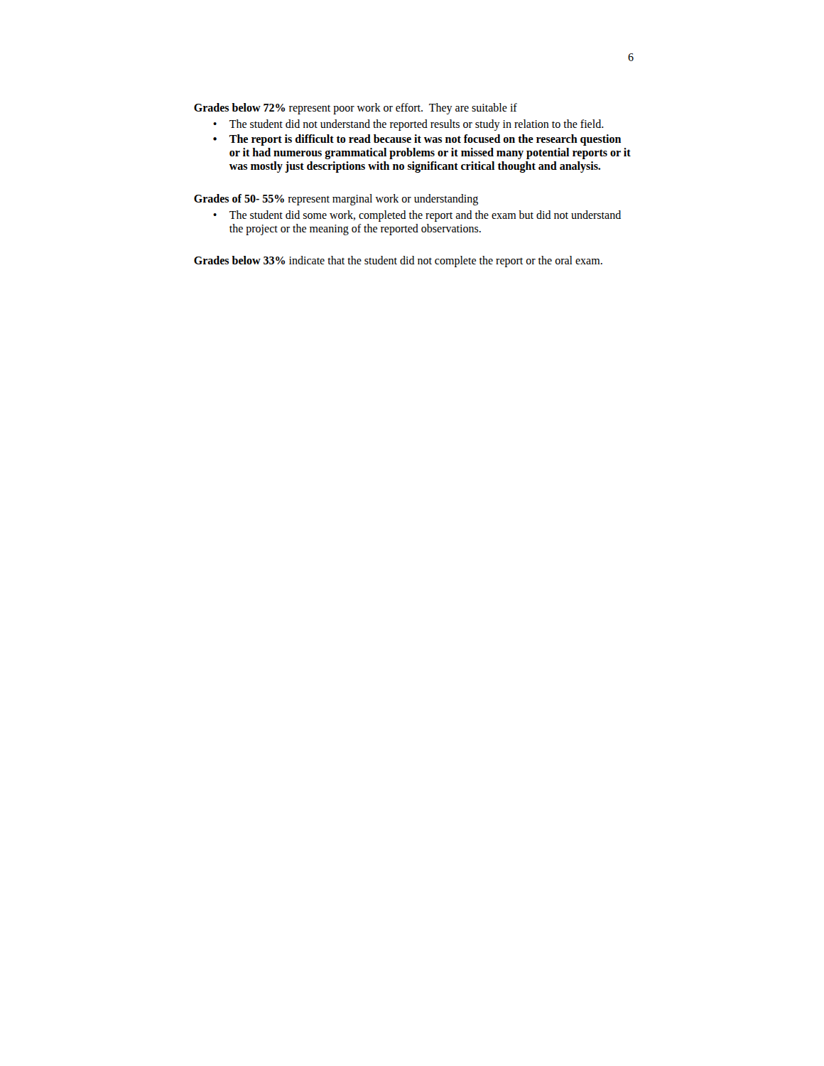6
Grades below 72% represent poor work or effort. They are suitable if
The student did not understand the reported results or study in relation to the field.
The report is difficult to read because it was not focused on the research question or it had numerous grammatical problems or it missed many potential reports or it was mostly just descriptions with no significant critical thought and analysis.
Grades of 50- 55% represent marginal work or understanding
The student did some work, completed the report and the exam but did not understand the project or the meaning of the reported observations.
Grades below 33% indicate that the student did not complete the report or the oral exam.